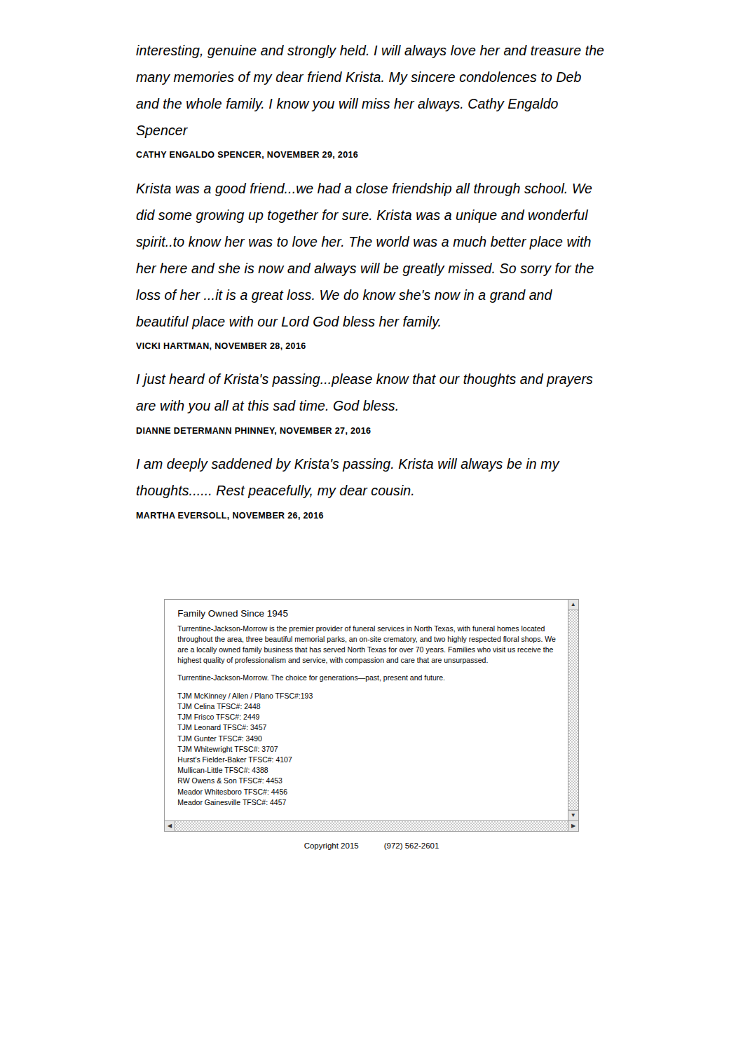interesting, genuine and strongly held. I will always love her and treasure the many memories of my dear friend Krista. My sincere condolences to Deb and the whole family. I know you will miss her always. Cathy Engaldo Spencer
CATHY ENGALDO SPENCER, NOVEMBER 29, 2016
Krista was a good friend...we had a close friendship all through school. We did some growing up together for sure. Krista was a unique and wonderful spirit..to know her was to love her. The world was a much better place with her here and she is now and always will be greatly missed. So sorry for the loss of her ...it is a great loss. We do know she's now in a grand and beautiful place with our Lord God bless her family.
VICKI HARTMAN, NOVEMBER 28, 2016
I just heard of Krista's passing...please know that our thoughts and prayers are with you all at this sad time. God bless.
DIANNE DETERMANN PHINNEY, NOVEMBER 27, 2016
I am deeply saddened by Krista's passing. Krista will always be in my thoughts...... Rest peacefully, my dear cousin.
MARTHA EVERSOLL, NOVEMBER 26, 2016
▲
▼
Family Owned Since 1945
Turrentine-Jackson-Morrow is the premier provider of funeral services in North Texas, with funeral homes located throughout the area, three beautiful memorial parks, an on-site crematory, and two highly respected floral shops. We are a locally owned family business that has served North Texas for over 70 years. Families who visit us receive the highest quality of professionalism and service, with compassion and care that are unsurpassed.
Turrentine-Jackson-Morrow. The choice for generations—past, present and future.
TJM McKinney / Allen / Plano TFSC#:193
TJM Celina TFSC#: 2448
TJM Frisco TFSC#: 2449
TJM Leonard TFSC#: 3457
TJM Gunter TFSC#: 3490
TJM Whitewright TFSC#: 3707
Hurst's Fielder-Baker TFSC#: 4107
Mullican-Little TFSC#: 4388
RW Owens & Son TFSC#: 4453
Meador Whitesboro TFSC#: 4456
Meador Gainesville TFSC#: 4457
◀
▶
Copyright 2015(972) 562-2601